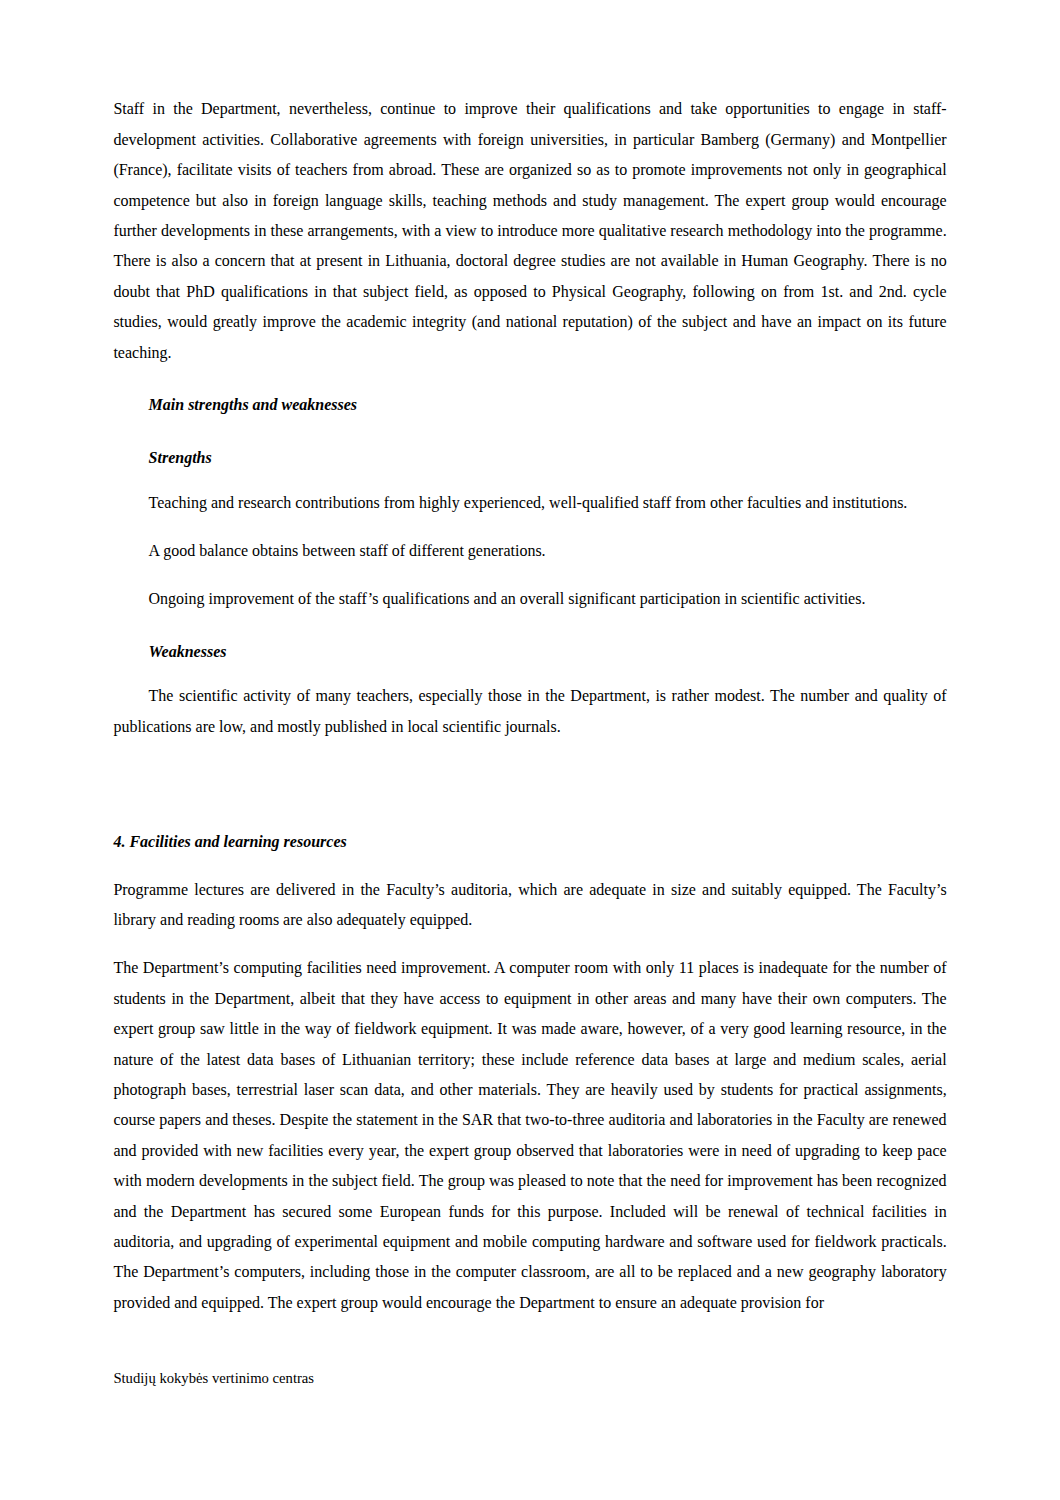Staff in the Department, nevertheless, continue to improve their qualifications and take opportunities to engage in staff-development activities. Collaborative agreements with foreign universities, in particular Bamberg (Germany) and Montpellier (France), facilitate visits of teachers from abroad. These are organized so as to promote improvements not only in geographical competence but also in foreign language skills, teaching methods and study management. The expert group would encourage further developments in these arrangements, with a view to introduce more qualitative research methodology into the programme. There is also a concern that at present in Lithuania, doctoral degree studies are not available in Human Geography. There is no doubt that PhD qualifications in that subject field, as opposed to Physical Geography, following on from 1st. and 2nd. cycle studies, would greatly improve the academic integrity (and national reputation) of the subject and have an impact on its future teaching.
Main strengths and weaknesses
Strengths
Teaching and research contributions from highly experienced, well-qualified staff from other faculties and institutions.
A good balance obtains between staff of different generations.
Ongoing improvement of the staff’s qualifications and an overall significant participation in scientific activities.
Weaknesses
The scientific activity of many teachers, especially those in the Department, is rather modest. The number and quality of publications are low, and mostly published in local scientific journals.
4. Facilities and learning resources
Programme lectures are delivered in the Faculty’s auditoria, which are adequate in size and suitably equipped. The Faculty’s library and reading rooms are also adequately equipped.
The Department’s computing facilities need improvement. A computer room with only 11 places is inadequate for the number of students in the Department, albeit that they have access to equipment in other areas and many have their own computers. The expert group saw little in the way of fieldwork equipment. It was made aware, however, of a very good learning resource, in the nature of the latest data bases of Lithuanian territory; these include reference data bases at large and medium scales, aerial photograph bases, terrestrial laser scan data, and other materials. They are heavily used by students for practical assignments, course papers and theses. Despite the statement in the SAR that two-to-three auditoria and laboratories in the Faculty are renewed and provided with new facilities every year, the expert group observed that laboratories were in need of upgrading to keep pace with modern developments in the subject field. The group was pleased to note that the need for improvement has been recognized and the Department has secured some European funds for this purpose. Included will be renewal of technical facilities in auditoria, and upgrading of experimental equipment and mobile computing hardware and software used for fieldwork practicals. The Department’s computers, including those in the computer classroom, are all to be replaced and a new geography laboratory provided and equipped. The expert group would encourage the Department to ensure an adequate provision for
Studijų kokybės vertinimo centras